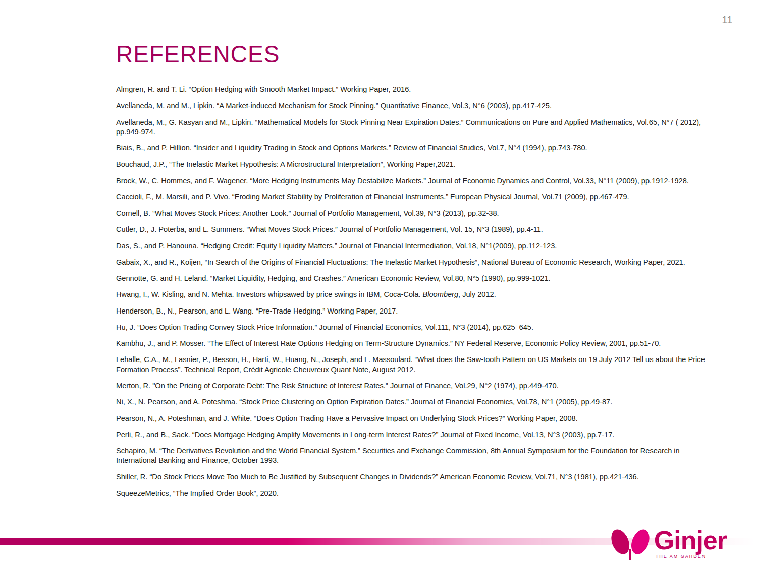11
REFERENCES
Almgren, R. and T. Li. “Option Hedging with Smooth Market Impact.” Working Paper, 2016.
Avellaneda, M. and M., Lipkin. “A Market-induced Mechanism for Stock Pinning.” Quantitative Finance, Vol.3, N°6 (2003), pp.417-425.
Avellaneda, M., G. Kasyan and M., Lipkin. “Mathematical Models for Stock Pinning Near Expiration Dates.” Communications on Pure and Applied Mathematics, Vol.65, N°7 ( 2012), pp.949-974.
Biais, B., and P. Hillion. “Insider and Liquidity Trading in Stock and Options Markets.” Review of Financial Studies, Vol.7, N°4 (1994), pp.743-780.
Bouchaud, J.P., “The Inelastic Market Hypothesis: A Microstructural Interpretation”, Working Paper,2021.
Brock, W., C. Hommes, and F. Wagener. “More Hedging Instruments May Destabilize Markets.” Journal of Economic Dynamics and Control, Vol.33, N°11 (2009), pp.1912-1928.
Caccioli, F., M. Marsili, and P. Vivo. “Eroding Market Stability by Proliferation of Financial Instruments.” European Physical Journal, Vol.71 (2009), pp.467-479.
Cornell, B. “What Moves Stock Prices: Another Look.” Journal of Portfolio Management, Vol.39, N°3 (2013), pp.32-38.
Cutler, D., J. Poterba, and L. Summers. “What Moves Stock Prices.” Journal of Portfolio Management, Vol. 15, N°3 (1989), pp.4-11.
Das, S., and P. Hanouna. “Hedging Credit: Equity Liquidity Matters.” Journal of Financial Intermediation, Vol.18, N°1(2009), pp.112-123.
Gabaix, X., and R., Koijen, “In Search of the Origins of Financial Fluctuations: The Inelastic Market Hypothesis”, National Bureau of Economic Research, Working Paper, 2021.
Gennotte, G. and H. Leland. “Market Liquidity, Hedging, and Crashes.” American Economic Review, Vol.80, N°5 (1990), pp.999-1021.
Hwang, I., W. Kisling, and N. Mehta. Investors whipsawed by price swings in IBM, Coca-Cola. Bloomberg, July 2012.
Henderson, B., N., Pearson, and L. Wang. “Pre-Trade Hedging.” Working Paper, 2017.
Hu, J. “Does Option Trading Convey Stock Price Information.” Journal of Financial Economics, Vol.111, N°3 (2014), pp.625–645.
Kambhu, J., and P. Mosser. “The Effect of Interest Rate Options Hedging on Term-Structure Dynamics.” NY Federal Reserve, Economic Policy Review, 2001, pp.51-70.
Lehalle, C.A., M., Lasnier, P., Besson, H., Harti, W., Huang, N., Joseph, and L. Massoulard. “What does the Saw-tooth Pattern on US Markets on 19 July 2012 Tell us about the Price Formation Process”. Technical Report, Crédit Agricole Cheuvreux Quant Note, August 2012.
Merton, R. "On the Pricing of Corporate Debt: The Risk Structure of Interest Rates." Journal of Finance, Vol.29, N°2 (1974), pp.449-470.
Ni, X., N. Pearson, and A. Poteshma. “Stock Price Clustering on Option Expiration Dates.” Journal of Financial Economics, Vol.78, N°1 (2005), pp.49-87.
Pearson, N., A. Poteshman, and J. White. “Does Option Trading Have a Pervasive Impact on Underlying Stock Prices?” Working Paper, 2008.
Perli, R., and B., Sack. “Does Mortgage Hedging Amplify Movements in Long-term Interest Rates?” Journal of Fixed Income, Vol.13, N°3 (2003), pp.7-17.
Schapiro, M. “The Derivatives Revolution and the World Financial System.” Securities and Exchange Commission, 8th Annual Symposium for the Foundation for Research in International Banking and Finance, October 1993.
Shiller, R. “Do Stock Prices Move Too Much to Be Justified by Subsequent Changes in Dividends?” American Economic Review, Vol.71, N°3 (1981), pp.421-436.
SqueezeMetrics, “The Implied Order Book”, 2020.
Ginjer The AM Garden